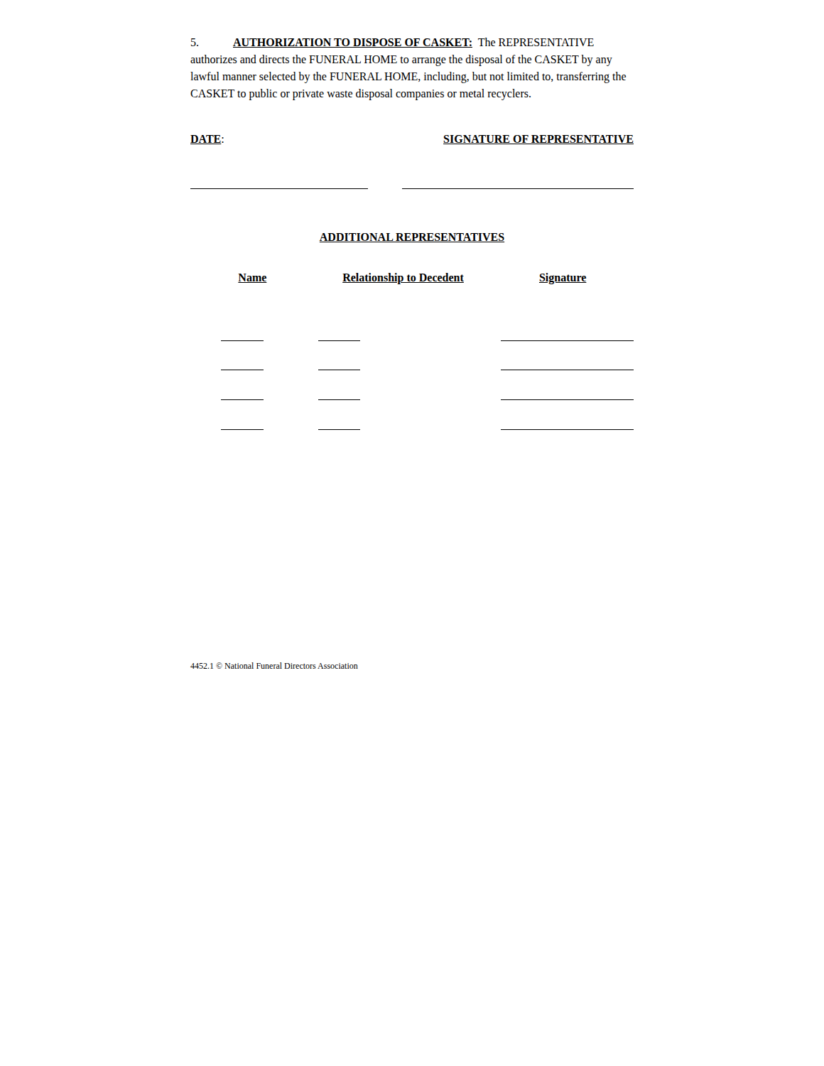5. AUTHORIZATION TO DISPOSE OF CASKET: The REPRESENTATIVE authorizes and directs the FUNERAL HOME to arrange the disposal of the CASKET by any lawful manner selected by the FUNERAL HOME, including, but not limited to, transferring the CASKET to public or private waste disposal companies or metal recyclers.
DATE:
SIGNATURE OF REPRESENTATIVE
ADDITIONAL REPRESENTATIVES
| Name | Relationship to Decedent | Signature |
| --- | --- | --- |
4452.1 © National Funeral Directors Association